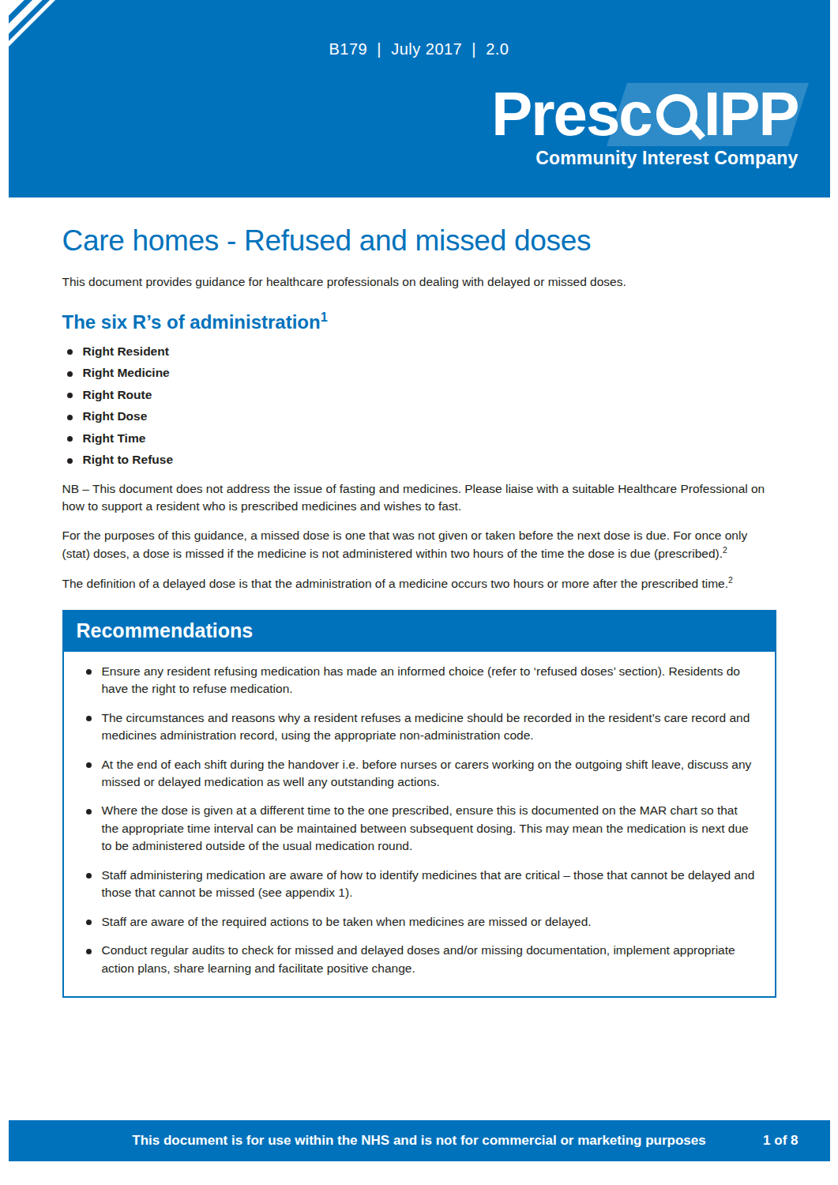B179 | July 2017 | 2.0
Presc IPP
Community Interest Company
Care homes - Refused and missed doses
This document provides guidance for healthcare professionals on dealing with delayed or missed doses.
The six R’s of administration1
Right Resident
Right Medicine
Right Route
Right Dose
Right Time
Right to Refuse
NB – This document does not address the issue of fasting and medicines. Please liaise with a suitable Healthcare Professional on how to support a resident who is prescribed medicines and wishes to fast.
For the purposes of this guidance, a missed dose is one that was not given or taken before the next dose is due. For once only (stat) doses, a dose is missed if the medicine is not administered within two hours of the time the dose is due (prescribed).2
The definition of a delayed dose is that the administration of a medicine occurs two hours or more after the prescribed time.2
Recommendations
Ensure any resident refusing medication has made an informed choice (refer to ‘refused doses’ section). Residents do have the right to refuse medication.
The circumstances and reasons why a resident refuses a medicine should be recorded in the resident’s care record and medicines administration record, using the appropriate non-administration code.
At the end of each shift during the handover i.e. before nurses or carers working on the outgoing shift leave, discuss any missed or delayed medication as well any outstanding actions.
Where the dose is given at a different time to the one prescribed, ensure this is documented on the MAR chart so that the appropriate time interval can be maintained between subsequent dosing. This may mean the medication is next due to be administered outside of the usual medication round.
Staff administering medication are aware of how to identify medicines that are critical – those that cannot be delayed and those that cannot be missed (see appendix 1).
Staff are aware of the required actions to be taken when medicines are missed or delayed.
Conduct regular audits to check for missed and delayed doses and/or missing documentation, implement appropriate action plans, share learning and facilitate positive change.
This document is for use within the NHS and is not for commercial or marketing purposes 1 of 8